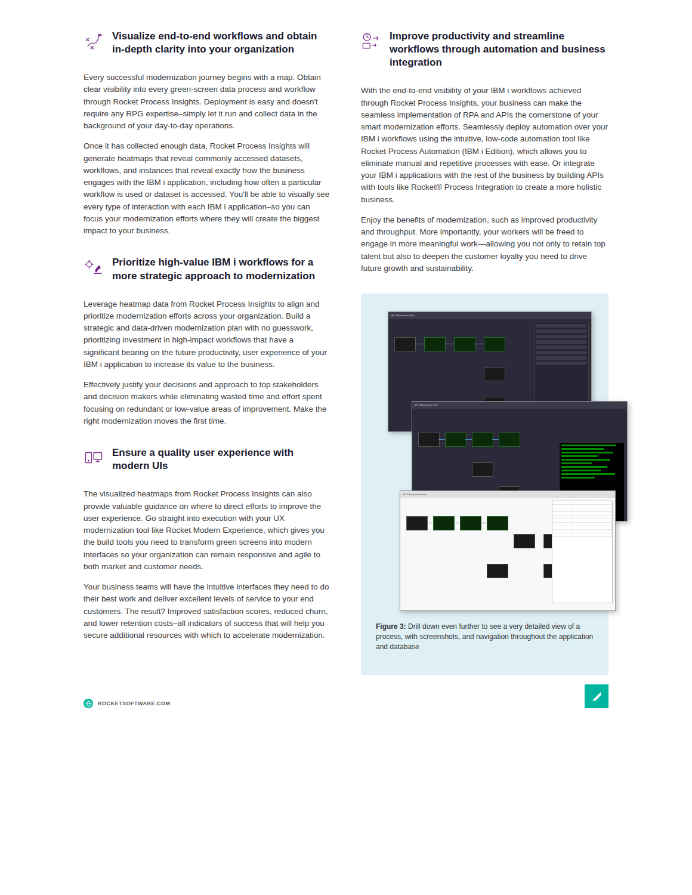Visualize end-to-end workflows and obtain in-depth clarity into your organization
Every successful modernization journey begins with a map. Obtain clear visibility into every green-screen data process and workflow through Rocket Process Insights. Deployment is easy and doesn't require any RPG expertise–simply let it run and collect data in the background of your day-to-day operations.
Once it has collected enough data, Rocket Process Insights will generate heatmaps that reveal commonly accessed datasets, workflows, and instances that reveal exactly how the business engages with the IBM i application, including how often a particular workflow is used or dataset is accessed. You'll be able to visually see every type of interaction with each IBM i application–so you can focus your modernization efforts where they will create the biggest impact to your business.
Prioritize high-value IBM i workflows for a more strategic approach to modernization
Leverage heatmap data from Rocket Process Insights to align and prioritize modernization efforts across your organization. Build a strategic and data-driven modernization plan with no guesswork, prioritizing investment in high-impact workflows that have a significant bearing on the future productivity, user experience of your IBM i application to increase its value to the business.
Effectively justify your decisions and approach to top stakeholders and decision makers while eliminating wasted time and effort spent focusing on redundant or low-value areas of improvement. Make the right modernization moves the first time.
Ensure a quality user experience with modern UIs
The visualized heatmaps from Rocket Process Insights can also provide valuable guidance on where to direct efforts to improve the user experience. Go straight into execution with your UX modernization tool like Rocket Modern Experience, which gives you the build tools you need to transform green screens into modern interfaces so your organization can remain responsive and agile to both market and customer needs.
Your business teams will have the intuitive interfaces they need to do their best work and deliver excellent levels of service to your end customers. The result? Improved satisfaction scores, reduced churn, and lower retention costs–all indicators of success that will help you secure additional resources with which to accelerate modernization.
Improve productivity and streamline workflows through automation and business integration
With the end-to-end visibility of your IBM i workflows achieved through Rocket Process Insights, your business can make the seamless implementation of RPA and APIs the cornerstone of your smart modernization efforts. Seamlessly deploy automation over your IBM i workflows using the intuitive, low-code automation tool like Rocket Process Automation (IBM i Edition), which allows you to eliminate manual and repetitive processes with ease. Or integrate your IBM i applications with the rest of the business by building APIs with tools like Rocket® Process Integration to create a more holistic business.
Enjoy the benefits of modernization, such as improved productivity and throughput. More importantly, your workers will be freed to engage in more meaningful work—allowing you not only to retain top talent but also to deepen the customer loyalty you need to drive future growth and sustainability.
MX 6 Automation Hub
MX 6 Automation Hub
MX 6 Automation Hub
Figure 3: Drill down even further to see a very detailed view of a process, with screenshots, and navigation throughout the application and database
ROCKETSOFTWARE.COM